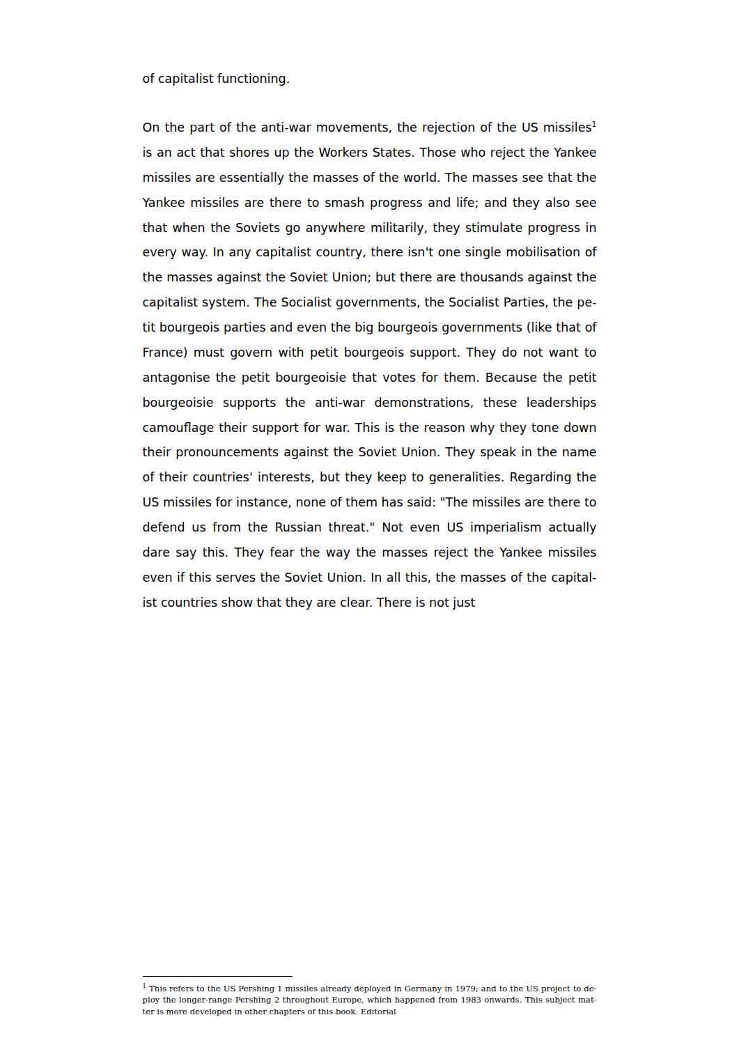of capitalist functioning.
On the part of the anti-war movements, the rejection of the US missiles1 is an act that shores up the Workers States. Those who reject the Yankee missiles are essentially the masses of the world. The masses see that the Yankee missiles are there to smash progress and life; and they also see that when the Soviets go anywhere militarily, they stimulate progress in every way. In any capitalist country, there isn't one single mobilisation of the masses against the Soviet Union; but there are thousands against the capitalist system. The Socialist governments, the Socialist Parties, the petit bourgeois parties and even the big bourgeois governments (like that of France) must govern with petit bourgeois support. They do not want to antagonise the petit bourgeoisie that votes for them. Because the petit bourgeoisie supports the anti-war demonstrations, these leaderships camouflage their support for war. This is the reason why they tone down their pronouncements against the Soviet Union. They speak in the name of their countries' interests, but they keep to generalities. Regarding the US missiles for instance, none of them has said: "The missiles are there to defend us from the Russian threat." Not even US imperialism actually dare say this. They fear the way the masses reject the Yankee missiles even if this serves the Soviet Union. In all this, the masses of the capitalist countries show that they are clear. There is not just
1 This refers to the US Pershing 1 missiles already deployed in Germany in 1979; and to the US project to deploy the longer-range Pershing 2 throughout Europe, which happened from 1983 onwards. This subject matter is more developed in other chapters of this book. Editorial